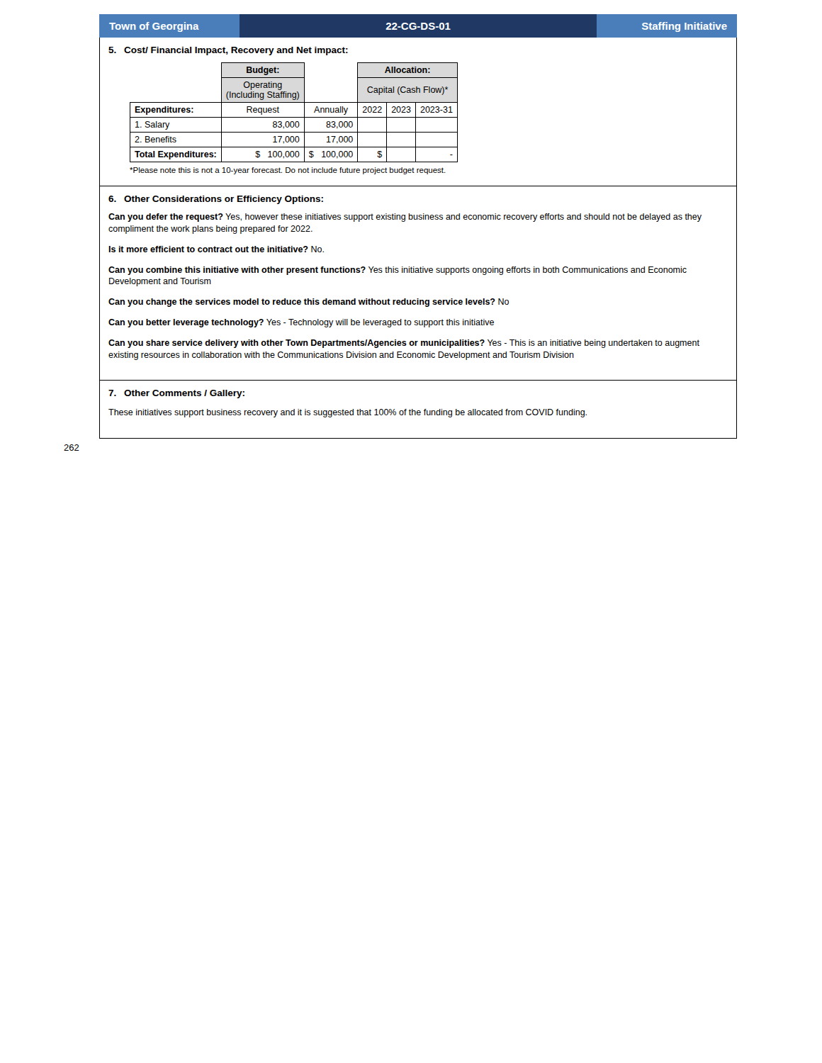262
Town of Georgina
22-CG-DS-01
Staffing Initiative
5. Cost/ Financial Impact, Recovery and Net impact:
| | Budget: | | Allocation: |
| | Operating (Including Staffing) | | Capital (Cash Flow)* |
| Expenditures: | Request | Annually | 2022 | 2023 | 2023-31 |
| 1. Salary | 83,000 | 83,000 | | | |
| 2. Benefits | 17,000 | 17,000 | | | |
| Total Expenditures: | $ 100,000 | $ 100,000 | $ | | - |
*Please note this is not a 10-year forecast. Do not include future project budget request.
6. Other Considerations or Efficiency Options:
Can you defer the request? Yes, however these initiatives support existing business and economic recovery efforts and should not be delayed as they compliment the work plans being prepared for 2022.
Is it more efficient to contract out the initiative? No.
Can you combine this initiative with other present functions? Yes this initiative supports ongoing efforts in both Communications and Economic Development and Tourism
Can you change the services model to reduce this demand without reducing service levels? No
Can you better leverage technology? Yes - Technology will be leveraged to support this initiative
Can you share service delivery with other Town Departments/Agencies or municipalities? Yes - This is an initiative being undertaken to augment existing resources in collaboration with the Communications Division and Economic Development and Tourism Division
7. Other Comments / Gallery:
These initiatives support business recovery and it is suggested that 100% of the funding be allocated from COVID funding.